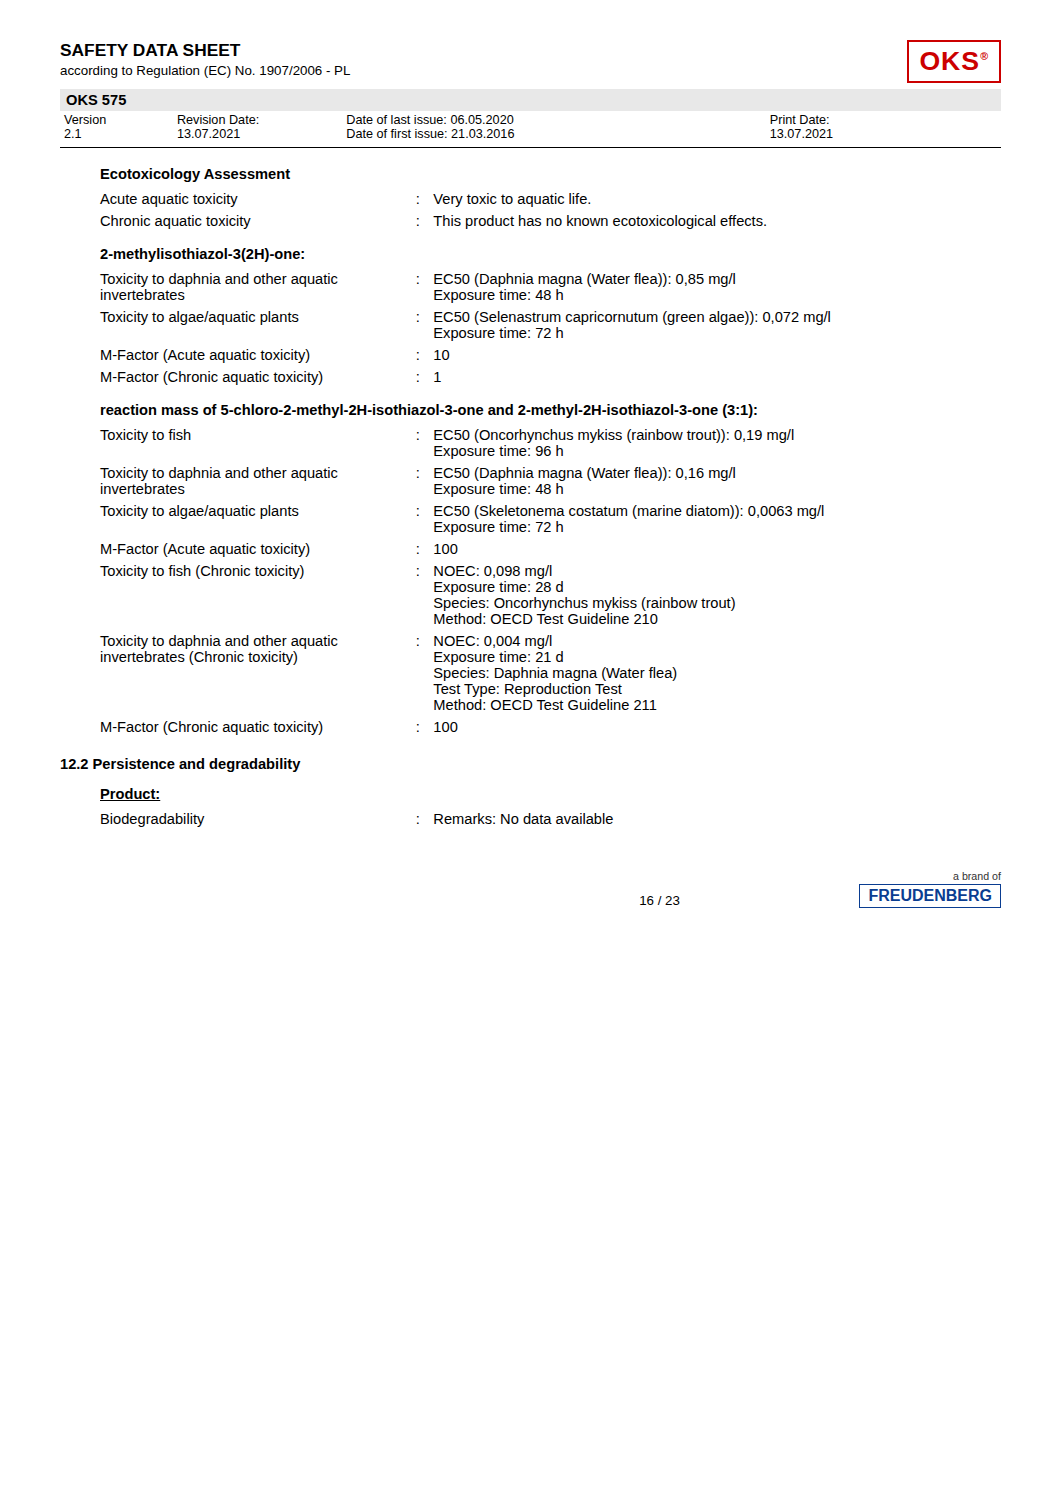SAFETY DATA SHEET
according to Regulation (EC) No. 1907/2006 - PL
OKS®
OKS 575
| Version 2.1 | Revision Date: 13.07.2021 | Date of last issue: 06.05.2020 Date of first issue: 21.03.2016 | Print Date: 13.07.2021 |
Ecotoxicology Assessment
| Acute aquatic toxicity | : | Very toxic to aquatic life. |
| Chronic aquatic toxicity | : | This product has no known ecotoxicological effects. |
2-methylisothiazol-3(2H)-one:
| Toxicity to daphnia and other aquatic invertebrates | : | EC50 (Daphnia magna (Water flea)): 0,85 mg/l Exposure time: 48 h |
| Toxicity to algae/aquatic plants | : | EC50 (Selenastrum capricornutum (green algae)): 0,072 mg/l Exposure time: 72 h |
| M-Factor (Acute aquatic toxicity) | : | 10 |
| M-Factor (Chronic aquatic toxicity) | : | 1 |
reaction mass of 5-chloro-2-methyl-2H-isothiazol-3-one and 2-methyl-2H-isothiazol-3-one (3:1):
| Toxicity to fish | : | EC50 (Oncorhynchus mykiss (rainbow trout)): 0,19 mg/l Exposure time: 96 h |
| Toxicity to daphnia and other aquatic invertebrates | : | EC50 (Daphnia magna (Water flea)): 0,16 mg/l Exposure time: 48 h |
| Toxicity to algae/aquatic plants | : | EC50 (Skeletonema costatum (marine diatom)): 0,0063 mg/l Exposure time: 72 h |
| M-Factor (Acute aquatic toxicity) | : | 100 |
| Toxicity to fish (Chronic toxicity) | : | NOEC: 0,098 mg/l Exposure time: 28 d Species: Oncorhynchus mykiss (rainbow trout) Method: OECD Test Guideline 210 |
| Toxicity to daphnia and other aquatic invertebrates (Chronic toxicity) | : | NOEC: 0,004 mg/l Exposure time: 21 d Species: Daphnia magna (Water flea) Test Type: Reproduction Test Method: OECD Test Guideline 211 |
| M-Factor (Chronic aquatic toxicity) | : | 100 |
12.2 Persistence and degradability
Product:
| Biodegradability | : | Remarks: No data available |
16 / 23
a brand of
FREUDENBERG